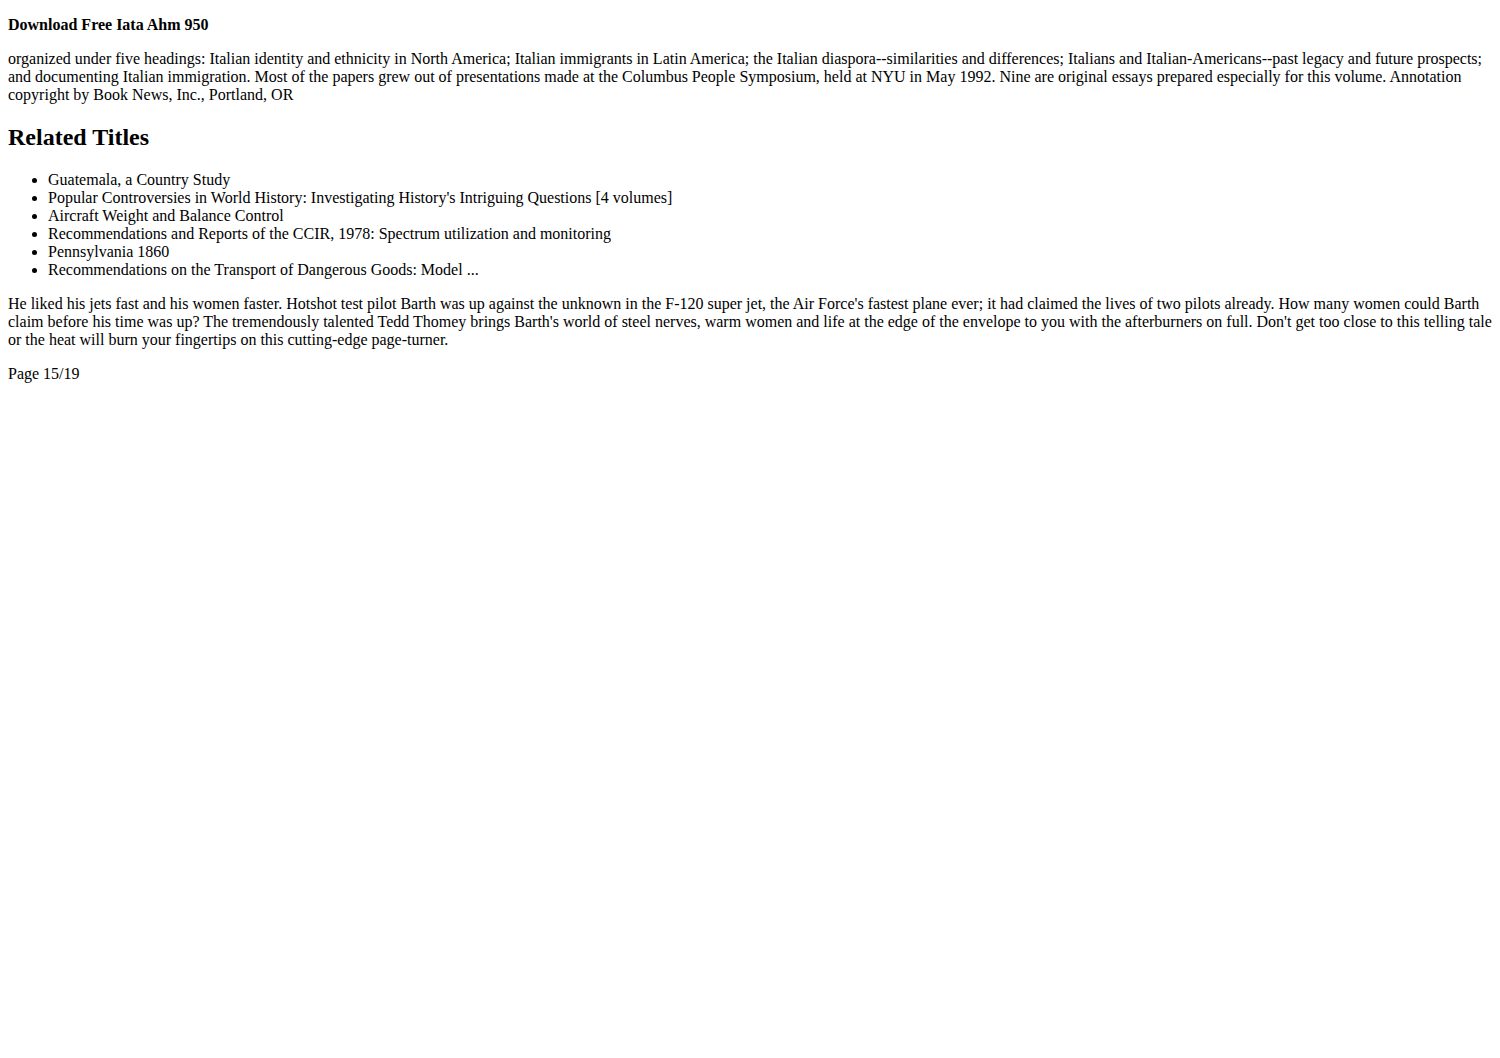Download Free Iata Ahm 950
organized under five headings: Italian identity and ethnicity in North America; Italian immigrants in Latin America; the Italian diaspora--similarities and differences; Italians and Italian-Americans--past legacy and future prospects; and documenting Italian immigration. Most of the papers grew out of presentations made at the Columbus People Symposium, held at NYU in May 1992. Nine are original essays prepared especially for this volume. Annotation copyright by Book News, Inc., Portland, OR
Related Titles
Guatemala, a Country Study
Popular Controversies in World History: Investigating History's Intriguing Questions [4 volumes]
Aircraft Weight and Balance Control
Recommendations and Reports of the CCIR, 1978: Spectrum utilization and monitoring
Pennsylvania 1860
Recommendations on the Transport of Dangerous Goods: Model ...
He liked his jets fast and his women faster. Hotshot test pilot Barth was up against the unknown in the F-120 super jet, the Air Force's fastest plane ever; it had claimed the lives of two pilots already. How many women could Barth claim before his time was up? The tremendously talented Tedd Thomey brings Barth's world of steel nerves, warm women and life at the edge of the envelope to you with the afterburners on full. Don't get too close to this telling tale or the heat will burn your fingertips on this cutting-edge page-turner.
Page 15/19